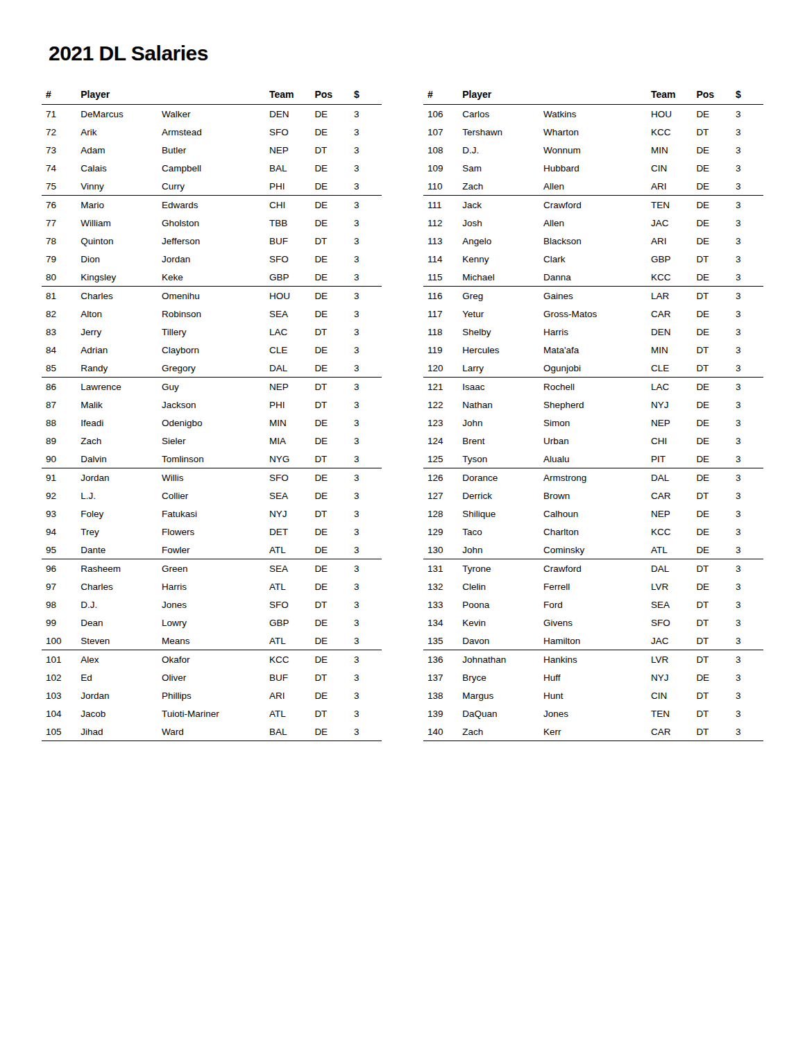2021 DL Salaries
| # | Player | | Team | Pos | $ |
| --- | --- | --- | --- | --- | --- |
| 71 | DeMarcus | Walker | DEN | DE | 3 |
| 72 | Arik | Armstead | SFO | DE | 3 |
| 73 | Adam | Butler | NEP | DT | 3 |
| 74 | Calais | Campbell | BAL | DE | 3 |
| 75 | Vinny | Curry | PHI | DE | 3 |
| 76 | Mario | Edwards | CHI | DE | 3 |
| 77 | William | Gholston | TBB | DE | 3 |
| 78 | Quinton | Jefferson | BUF | DT | 3 |
| 79 | Dion | Jordan | SFO | DE | 3 |
| 80 | Kingsley | Keke | GBP | DE | 3 |
| 81 | Charles | Omenihu | HOU | DE | 3 |
| 82 | Alton | Robinson | SEA | DE | 3 |
| 83 | Jerry | Tillery | LAC | DT | 3 |
| 84 | Adrian | Clayborn | CLE | DE | 3 |
| 85 | Randy | Gregory | DAL | DE | 3 |
| 86 | Lawrence | Guy | NEP | DT | 3 |
| 87 | Malik | Jackson | PHI | DT | 3 |
| 88 | Ifeadi | Odenigbo | MIN | DE | 3 |
| 89 | Zach | Sieler | MIA | DE | 3 |
| 90 | Dalvin | Tomlinson | NYG | DT | 3 |
| 91 | Jordan | Willis | SFO | DE | 3 |
| 92 | L.J. | Collier | SEA | DE | 3 |
| 93 | Foley | Fatukasi | NYJ | DT | 3 |
| 94 | Trey | Flowers | DET | DE | 3 |
| 95 | Dante | Fowler | ATL | DE | 3 |
| 96 | Rasheem | Green | SEA | DE | 3 |
| 97 | Charles | Harris | ATL | DE | 3 |
| 98 | D.J. | Jones | SFO | DT | 3 |
| 99 | Dean | Lowry | GBP | DE | 3 |
| 100 | Steven | Means | ATL | DE | 3 |
| 101 | Alex | Okafor | KCC | DE | 3 |
| 102 | Ed | Oliver | BUF | DT | 3 |
| 103 | Jordan | Phillips | ARI | DE | 3 |
| 104 | Jacob | Tuioti-Mariner | ATL | DT | 3 |
| 105 | Jihad | Ward | BAL | DE | 3 |
| # | Player | | Team | Pos | $ |
| --- | --- | --- | --- | --- | --- |
| 106 | Carlos | Watkins | HOU | DE | 3 |
| 107 | Tershawn | Wharton | KCC | DT | 3 |
| 108 | D.J. | Wonnum | MIN | DE | 3 |
| 109 | Sam | Hubbard | CIN | DE | 3 |
| 110 | Zach | Allen | ARI | DE | 3 |
| 111 | Jack | Crawford | TEN | DE | 3 |
| 112 | Josh | Allen | JAC | DE | 3 |
| 113 | Angelo | Blackson | ARI | DE | 3 |
| 114 | Kenny | Clark | GBP | DT | 3 |
| 115 | Michael | Danna | KCC | DE | 3 |
| 116 | Greg | Gaines | LAR | DT | 3 |
| 117 | Yetur | Gross-Matos | CAR | DE | 3 |
| 118 | Shelby | Harris | DEN | DE | 3 |
| 119 | Hercules | Mata'afa | MIN | DT | 3 |
| 120 | Larry | Ogunjobi | CLE | DT | 3 |
| 121 | Isaac | Rochell | LAC | DE | 3 |
| 122 | Nathan | Shepherd | NYJ | DE | 3 |
| 123 | John | Simon | NEP | DE | 3 |
| 124 | Brent | Urban | CHI | DE | 3 |
| 125 | Tyson | Alualu | PIT | DE | 3 |
| 126 | Dorance | Armstrong | DAL | DE | 3 |
| 127 | Derrick | Brown | CAR | DT | 3 |
| 128 | Shilique | Calhoun | NEP | DE | 3 |
| 129 | Taco | Charlton | KCC | DE | 3 |
| 130 | John | Cominsky | ATL | DE | 3 |
| 131 | Tyrone | Crawford | DAL | DT | 3 |
| 132 | Clelin | Ferrell | LVR | DE | 3 |
| 133 | Poona | Ford | SEA | DT | 3 |
| 134 | Kevin | Givens | SFO | DT | 3 |
| 135 | Davon | Hamilton | JAC | DT | 3 |
| 136 | Johnathan | Hankins | LVR | DT | 3 |
| 137 | Bryce | Huff | NYJ | DE | 3 |
| 138 | Margus | Hunt | CIN | DT | 3 |
| 139 | DaQuan | Jones | TEN | DT | 3 |
| 140 | Zach | Kerr | CAR | DT | 3 |